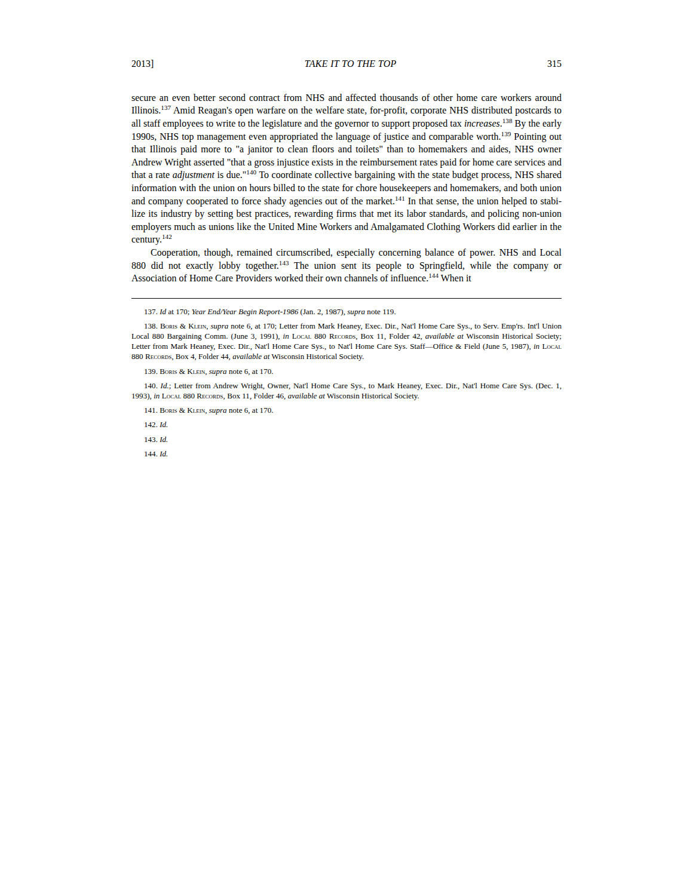2013] TAKE IT TO THE TOP 315
secure an even better second contract from NHS and affected thousands of other home care workers around Illinois.137 Amid Reagan's open warfare on the welfare state, for-profit, corporate NHS distributed postcards to all staff employees to write to the legislature and the governor to support proposed tax increases.138 By the early 1990s, NHS top management even appropriated the language of justice and comparable worth.139 Pointing out that Illinois paid more to "a janitor to clean floors and toilets" than to homemakers and aides, NHS owner Andrew Wright asserted "that a gross injustice exists in the reimbursement rates paid for home care services and that a rate adjustment is due."140 To coordinate collective bargaining with the state budget process, NHS shared information with the union on hours billed to the state for chore housekeepers and homemakers, and both union and company cooperated to force shady agencies out of the market.141 In that sense, the union helped to stabilize its industry by setting best practices, rewarding firms that met its labor standards, and policing non-union employers much as unions like the United Mine Workers and Amalgamated Clothing Workers did earlier in the century.142
Cooperation, though, remained circumscribed, especially concerning balance of power. NHS and Local 880 did not exactly lobby together.143 The union sent its people to Springfield, while the company or Association of Home Care Providers worked their own channels of influence.144 When it
137. Id at 170; Year End/Year Begin Report-1986 (Jan. 2, 1987), supra note 119.
138. Boris & Klein, supra note 6, at 170; Letter from Mark Heaney, Exec. Dir., Nat'l Home Care Sys., to Serv. Emp'rs. Int'l Union Local 880 Bargaining Comm. (June 3, 1991), in Local 880 Records, Box 11, Folder 42, available at Wisconsin Historical Society; Letter from Mark Heaney, Exec. Dir., Nat'l Home Care Sys., to Nat'l Home Care Sys. Staff—Office & Field (June 5, 1987), in Local 880 Records, Box 4, Folder 44, available at Wisconsin Historical Society.
139. Boris & Klein, supra note 6, at 170.
140. Id.; Letter from Andrew Wright, Owner, Nat'l Home Care Sys., to Mark Heaney, Exec. Dir., Nat'l Home Care Sys. (Dec. 1, 1993), in Local 880 Records, Box 11, Folder 46, available at Wisconsin Historical Society.
141. Boris & Klein, supra note 6, at 170.
142. Id.
143. Id.
144. Id.